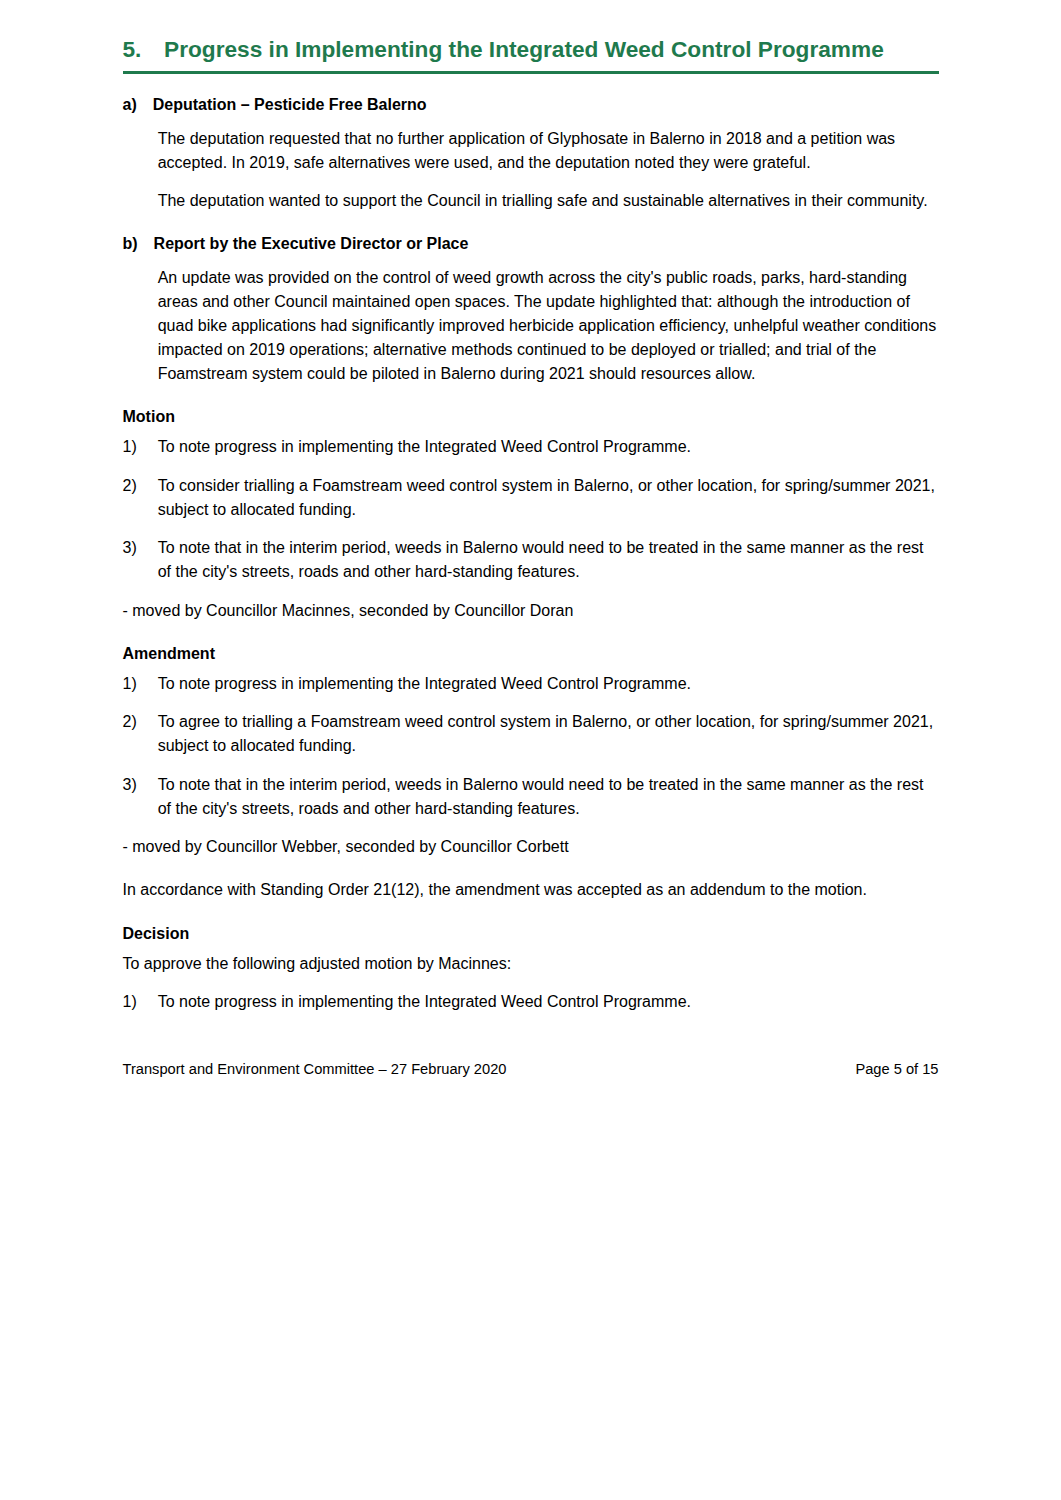5. Progress in Implementing the Integrated Weed Control Programme
a) Deputation – Pesticide Free Balerno
The deputation requested that no further application of Glyphosate in Balerno in 2018 and a petition was accepted. In 2019, safe alternatives were used, and the deputation noted they were grateful.
The deputation wanted to support the Council in trialling safe and sustainable alternatives in their community.
b) Report by the Executive Director or Place
An update was provided on the control of weed growth across the city's public roads, parks, hard-standing areas and other Council maintained open spaces. The update highlighted that: although the introduction of quad bike applications had significantly improved herbicide application efficiency, unhelpful weather conditions impacted on 2019 operations; alternative methods continued to be deployed or trialled; and trial of the Foamstream system could be piloted in Balerno during 2021 should resources allow.
Motion
1) To note progress in implementing the Integrated Weed Control Programme.
2) To consider trialling a Foamstream weed control system in Balerno, or other location, for spring/summer 2021, subject to allocated funding.
3) To note that in the interim period, weeds in Balerno would need to be treated in the same manner as the rest of the city's streets, roads and other hard-standing features.
- moved by Councillor Macinnes, seconded by Councillor Doran
Amendment
1) To note progress in implementing the Integrated Weed Control Programme.
2) To agree to trialling a Foamstream weed control system in Balerno, or other location, for spring/summer 2021, subject to allocated funding.
3) To note that in the interim period, weeds in Balerno would need to be treated in the same manner as the rest of the city's streets, roads and other hard-standing features.
- moved by Councillor Webber, seconded by Councillor Corbett
In accordance with Standing Order 21(12), the amendment was accepted as an addendum to the motion.
Decision
To approve the following adjusted motion by Macinnes:
1) To note progress in implementing the Integrated Weed Control Programme.
Transport and Environment Committee – 27 February 2020 Page 5 of 15